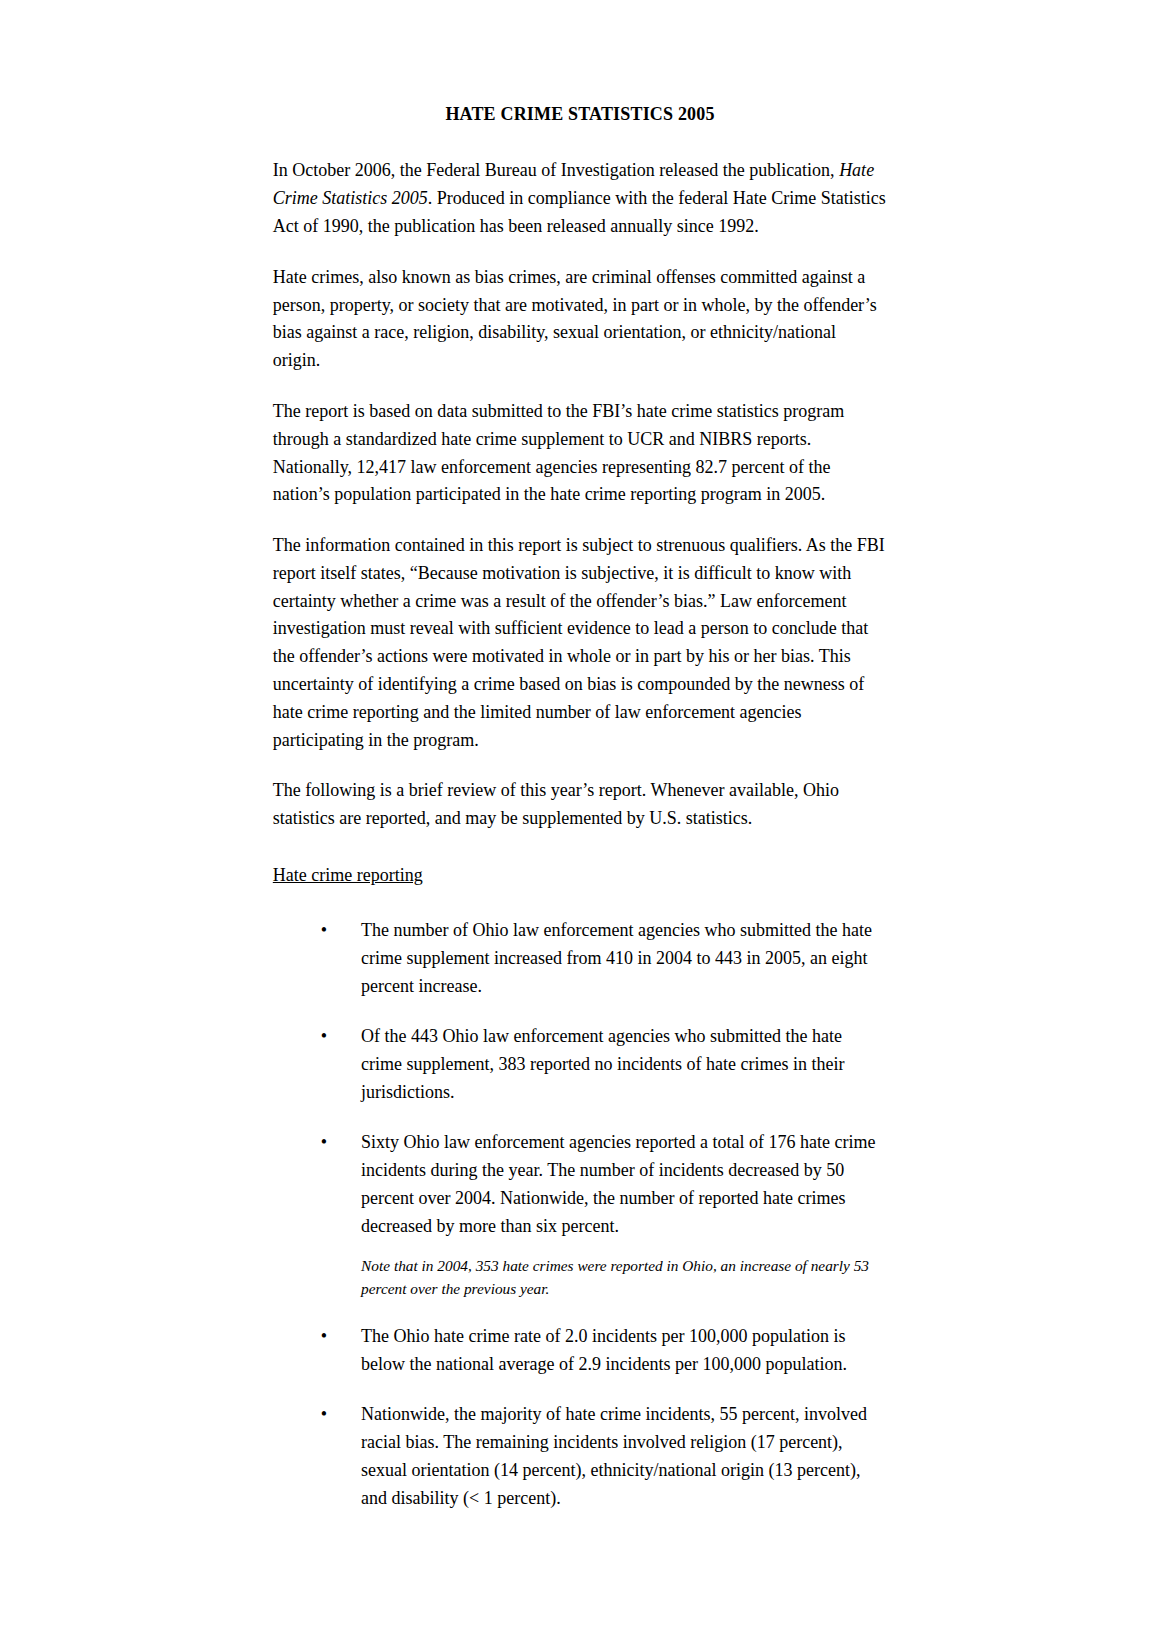HATE CRIME STATISTICS 2005
In October 2006, the Federal Bureau of Investigation released the publication, Hate Crime Statistics 2005. Produced in compliance with the federal Hate Crime Statistics Act of 1990, the publication has been released annually since 1992.
Hate crimes, also known as bias crimes, are criminal offenses committed against a person, property, or society that are motivated, in part or in whole, by the offender’s bias against a race, religion, disability, sexual orientation, or ethnicity/national origin.
The report is based on data submitted to the FBI’s hate crime statistics program through a standardized hate crime supplement to UCR and NIBRS reports. Nationally, 12,417 law enforcement agencies representing 82.7 percent of the nation’s population participated in the hate crime reporting program in 2005.
The information contained in this report is subject to strenuous qualifiers. As the FBI report itself states, “Because motivation is subjective, it is difficult to know with certainty whether a crime was a result of the offender’s bias.” Law enforcement investigation must reveal with sufficient evidence to lead a person to conclude that the offender’s actions were motivated in whole or in part by his or her bias. This uncertainty of identifying a crime based on bias is compounded by the newness of hate crime reporting and the limited number of law enforcement agencies participating in the program.
The following is a brief review of this year’s report. Whenever available, Ohio statistics are reported, and may be supplemented by U.S. statistics.
Hate crime reporting
The number of Ohio law enforcement agencies who submitted the hate crime supplement increased from 410 in 2004 to 443 in 2005, an eight percent increase.
Of the 443 Ohio law enforcement agencies who submitted the hate crime supplement, 383 reported no incidents of hate crimes in their jurisdictions.
Sixty Ohio law enforcement agencies reported a total of 176 hate crime incidents during the year. The number of incidents decreased by 50 percent over 2004. Nationwide, the number of reported hate crimes decreased by more than six percent.
Note that in 2004, 353 hate crimes were reported in Ohio, an increase of nearly 53 percent over the previous year.
The Ohio hate crime rate of 2.0 incidents per 100,000 population is below the national average of 2.9 incidents per 100,000 population.
Nationwide, the majority of hate crime incidents, 55 percent, involved racial bias. The remaining incidents involved religion (17 percent), sexual orientation (14 percent), ethnicity/national origin (13 percent), and disability (< 1 percent).